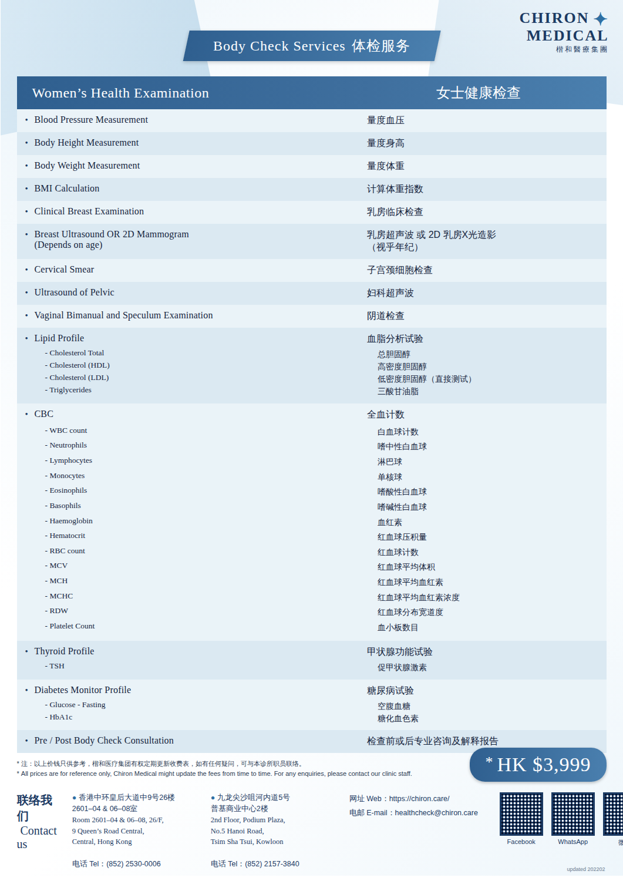CHIRON✦
MEDICAL
楷和醫療集團
Body Check Services 体检服务
Women’s Health Examination
女士健康检查
| • Blood Pressure Measurement | 量度血压 |
| • Body Height Measurement | 量度身高 |
| • Body Weight Measurement | 量度体重 |
| • BMI Calculation | 计算体重指数 |
| • Clinical Breast Examination | 乳房临床检查 |
| • Breast Ultrasound OR 2D Mammogram (Depends on age) | 乳房超声波 或 2D 乳房X光造影 （视乎年纪） |
| • Cervical Smear | 子宫颈细胞检查 |
| • Ultrasound of Pelvic | 妇科超声波 |
| • Vaginal Bimanual and Speculum Examination | 阴道检查 |
| • Lipid Profile Cholesterol Total Cholesterol (HDL) Cholesterol (LDL) Triglycerides | 血脂分析试验 总胆固醇 高密度胆固醇 低密度胆固醇（直接测试） 三酸甘油脂 |
| • CBC WBC count Neutrophils Lymphocytes Monocytes Eosinophils Basophils Haemoglobin Hematocrit RBC count MCV MCH MCHC RDW Platelet Count | 全血计数 白血球计数 嗜中性白血球 淋巴球 单核球 嗜酸性白血球 嗜碱性白血球 血红素 红血球压积量 红血球计数 红血球平均体积 红血球平均血红素 红血球平均血红素浓度 红血球分布宽道度 血小板数目 |
| • Thyroid Profile TSH | 甲状腺功能试验 促甲状腺激素 |
| • Diabetes Monitor Profile Glucose - Fasting HbA1c | 糖尿病试验 空腹血糖 糖化血色素 |
| • Pre / Post Body Check Consultation | 检查前或后专业咨询及解释报告 |
* 注：以上价钱只供参考，楷和医疗集团有权定期更新收费表，如有任何疑问，可与本诊所职员联络。
* All prices are for reference only, Chiron Medical might update the fees from time to time. For any enquiries, please contact our clinic staff.
*HK $3,999
联络我们Contact us
●香港中环皇后大道中9号26楼
2601–04 & 06–08室
Room 2601–04 & 06–08, 26/F,
9 Queen’s Road Central,
Central, Hong Kong
电话 Tel：(852) 2530-0006
●九龙尖沙咀河内道5号
普基商业中心2楼
2nd Floor, Podium Plaza,
No.5 Hanoi Road,
Tsim Sha Tsui, Kowloon
电话 Tel：(852) 2157-3840
网址 Web：https://chiron.care/
电邮 E-mail：healthcheck@chiron.care
Facebook
WhatsApp
微信
updated 202202